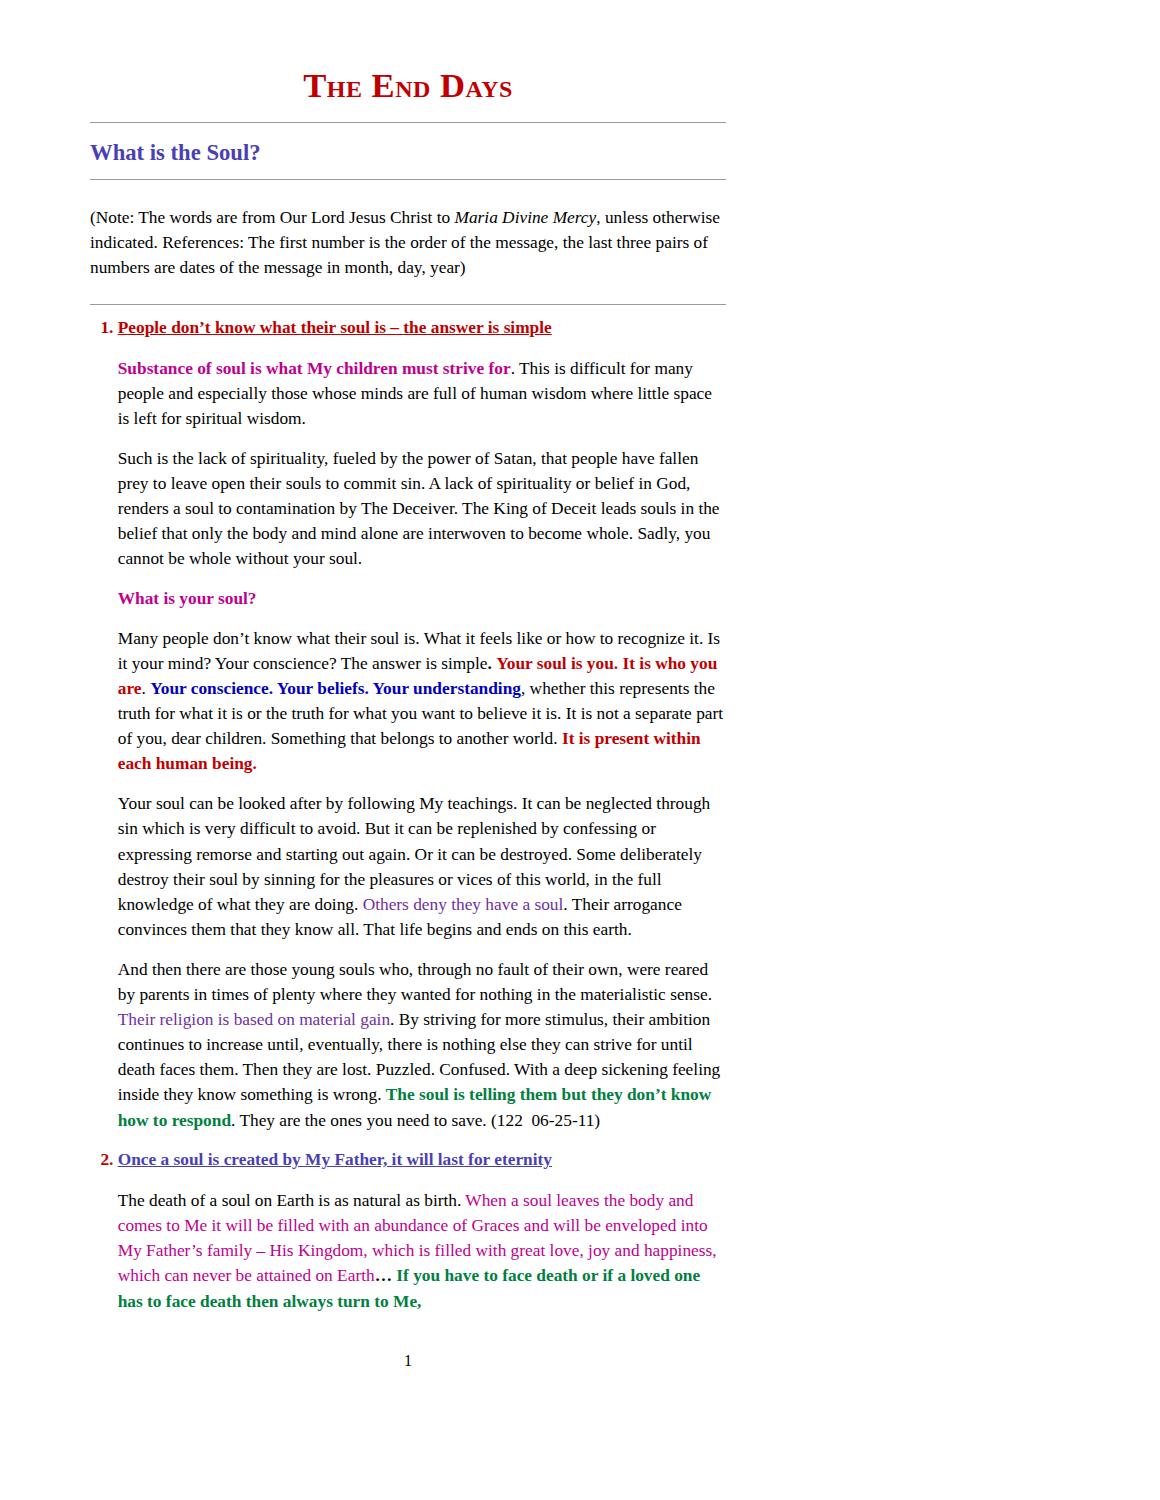The End Days
What is the Soul?
(Note: The words are from Our Lord Jesus Christ to Maria Divine Mercy, unless otherwise indicated. References: The first number is the order of the message, the last three pairs of numbers are dates of the message in month, day, year)
People don’t know what their soul is – the answer is simple
Substance of soul is what My children must strive for. This is difficult for many people and especially those whose minds are full of human wisdom where little space is left for spiritual wisdom.
Such is the lack of spirituality, fueled by the power of Satan, that people have fallen prey to leave open their souls to commit sin. A lack of spirituality or belief in God, renders a soul to contamination by The Deceiver. The King of Deceit leads souls in the belief that only the body and mind alone are interwoven to become whole. Sadly, you cannot be whole without your soul.
What is your soul?
Many people don’t know what their soul is. What it feels like or how to recognize it. Is it your mind? Your conscience? The answer is simple. Your soul is you. It is who you are. Your conscience. Your beliefs. Your understanding, whether this represents the truth for what it is or the truth for what you want to believe it is. It is not a separate part of you, dear children. Something that belongs to another world. It is present within each human being.
Your soul can be looked after by following My teachings. It can be neglected through sin which is very difficult to avoid. But it can be replenished by confessing or expressing remorse and starting out again. Or it can be destroyed. Some deliberately destroy their soul by sinning for the pleasures or vices of this world, in the full knowledge of what they are doing. Others deny they have a soul. Their arrogance convinces them that they know all. That life begins and ends on this earth.
And then there are those young souls who, through no fault of their own, were reared by parents in times of plenty where they wanted for nothing in the materialistic sense. Their religion is based on material gain. By striving for more stimulus, their ambition continues to increase until, eventually, there is nothing else they can strive for until death faces them. Then they are lost. Puzzled. Confused. With a deep sickening feeling inside they know something is wrong. The soul is telling them but they don’t know how to respond. They are the ones you need to save. (122 06-25-11)
Once a soul is created by My Father, it will last for eternity
The death of a soul on Earth is as natural as birth. When a soul leaves the body and comes to Me it will be filled with an abundance of Graces and will be enveloped into My Father’s family – His Kingdom, which is filled with great love, joy and happiness, which can never be attained on Earth… If you have to face death or if a loved one has to face death then always turn to Me,
1